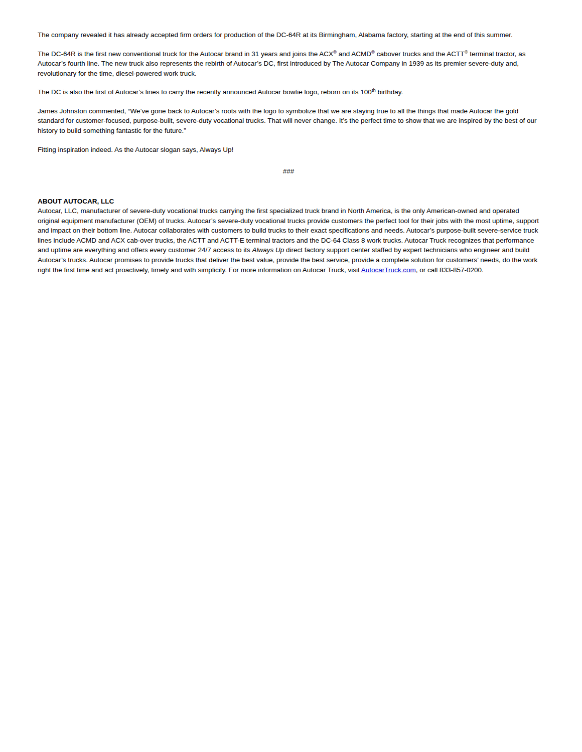The company revealed it has already accepted firm orders for production of the DC-64R at its Birmingham, Alabama factory, starting at the end of this summer.
The DC-64R is the first new conventional truck for the Autocar brand in 31 years and joins the ACX® and ACMD® cabover trucks and the ACTT® terminal tractor, as Autocar’s fourth line. The new truck also represents the rebirth of Autocar’s DC, first introduced by The Autocar Company in 1939 as its premier severe-duty and, revolutionary for the time, diesel-powered work truck.
The DC is also the first of Autocar’s lines to carry the recently announced Autocar bowtie logo, reborn on its 100th birthday.
James Johnston commented, “We’ve gone back to Autocar’s roots with the logo to symbolize that we are staying true to all the things that made Autocar the gold standard for customer-focused, purpose-built, severe-duty vocational trucks. That will never change. It’s the perfect time to show that we are inspired by the best of our history to build something fantastic for the future.”
Fitting inspiration indeed. As the Autocar slogan says, Always Up!
###
ABOUT AUTOCAR, LLC
Autocar, LLC, manufacturer of severe-duty vocational trucks carrying the first specialized truck brand in North America, is the only American-owned and operated original equipment manufacturer (OEM) of trucks. Autocar’s severe-duty vocational trucks provide customers the perfect tool for their jobs with the most uptime, support and impact on their bottom line. Autocar collaborates with customers to build trucks to their exact specifications and needs. Autocar’s purpose-built severe-service truck lines include ACMD and ACX cab-over trucks, the ACTT and ACTT-E terminal tractors and the DC-64 Class 8 work trucks. Autocar Truck recognizes that performance and uptime are everything and offers every customer 24/7 access to its Always Up direct factory support center staffed by expert technicians who engineer and build Autocar’s trucks. Autocar promises to provide trucks that deliver the best value, provide the best service, provide a complete solution for customers’ needs, do the work right the first time and act proactively, timely and with simplicity. For more information on Autocar Truck, visit AutocarTruck.com, or call 833-857-0200.